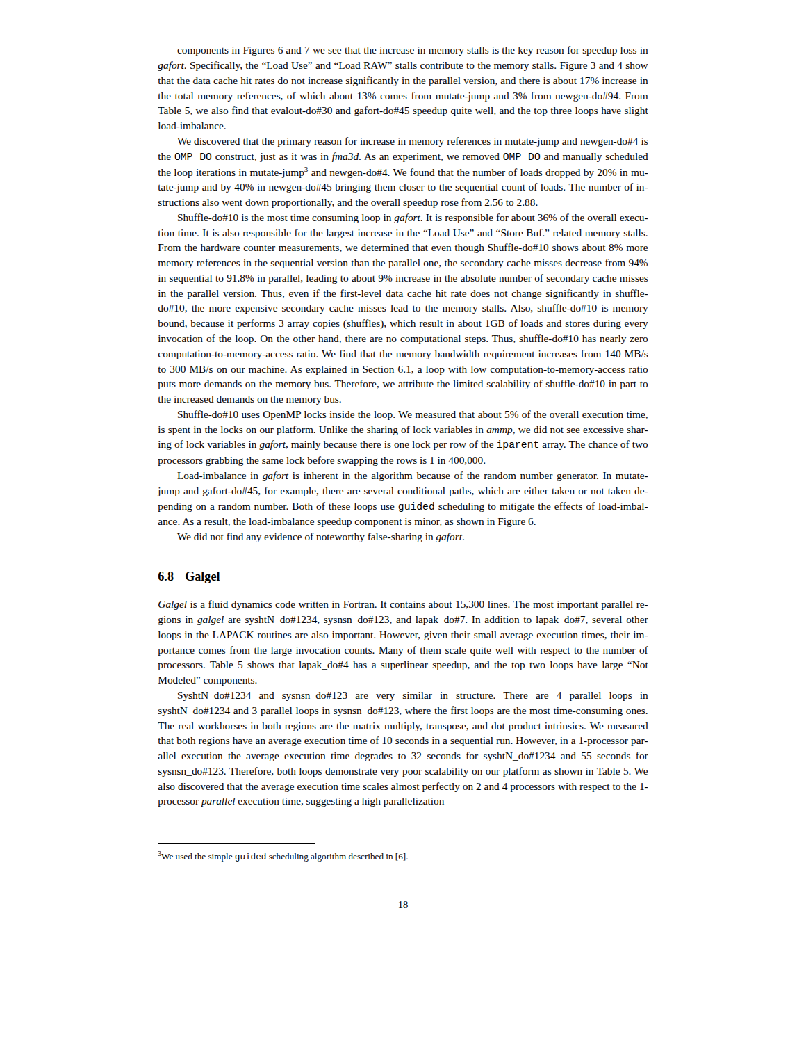components in Figures 6 and 7 we see that the increase in memory stalls is the key reason for speedup loss in gafort. Specifically, the “Load Use” and “Load RAW” stalls contribute to the memory stalls. Figure 3 and 4 show that the data cache hit rates do not increase significantly in the parallel version, and there is about 17% increase in the total memory references, of which about 13% comes from mutate-jump and 3% from newgen-do#94. From Table 5, we also find that evalout-do#30 and gafort-do#45 speedup quite well, and the top three loops have slight load-imbalance.
We discovered that the primary reason for increase in memory references in mutate-jump and newgen-do#4 is the OMP DO construct, just as it was in fma3d. As an experiment, we removed OMP DO and manually scheduled the loop iterations in mutate-jump3 and newgen-do#4. We found that the number of loads dropped by 20% in mutate-jump and by 40% in newgen-do#45 bringing them closer to the sequential count of loads. The number of instructions also went down proportionally, and the overall speedup rose from 2.56 to 2.88.
Shuffle-do#10 is the most time consuming loop in gafort. It is responsible for about 36% of the overall execution time. It is also responsible for the largest increase in the “Load Use” and “Store Buf.” related memory stalls. From the hardware counter measurements, we determined that even though Shuffle-do#10 shows about 8% more memory references in the sequential version than the parallel one, the secondary cache misses decrease from 94% in sequential to 91.8% in parallel, leading to about 9% increase in the absolute number of secondary cache misses in the parallel version. Thus, even if the first-level data cache hit rate does not change significantly in shuffle-do#10, the more expensive secondary cache misses lead to the memory stalls. Also, shuffle-do#10 is memory bound, because it performs 3 array copies (shuffles), which result in about 1GB of loads and stores during every invocation of the loop. On the other hand, there are no computational steps. Thus, shuffle-do#10 has nearly zero computation-to-memory-access ratio. We find that the memory bandwidth requirement increases from 140 MB/s to 300 MB/s on our machine. As explained in Section 6.1, a loop with low computation-to-memory-access ratio puts more demands on the memory bus. Therefore, we attribute the limited scalability of shuffle-do#10 in part to the increased demands on the memory bus.
Shuffle-do#10 uses OpenMP locks inside the loop. We measured that about 5% of the overall execution time, is spent in the locks on our platform. Unlike the sharing of lock variables in ammp, we did not see excessive sharing of lock variables in gafort, mainly because there is one lock per row of the iparent array. The chance of two processors grabbing the same lock before swapping the rows is 1 in 400,000.
Load-imbalance in gafort is inherent in the algorithm because of the random number generator. In mutate-jump and gafort-do#45, for example, there are several conditional paths, which are either taken or not taken depending on a random number. Both of these loops use guided scheduling to mitigate the effects of load-imbalance. As a result, the load-imbalance speedup component is minor, as shown in Figure 6.
We did not find any evidence of noteworthy false-sharing in gafort.
6.8 Galgel
Galgel is a fluid dynamics code written in Fortran. It contains about 15,300 lines. The most important parallel regions in galgel are syshtN_do#1234, sysnsn_do#123, and lapak_do#7. In addition to lapak_do#7, several other loops in the LAPACK routines are also important. However, given their small average execution times, their importance comes from the large invocation counts. Many of them scale quite well with respect to the number of processors. Table 5 shows that lapak_do#4 has a superlinear speedup, and the top two loops have large “Not Modeled” components.
SyshtN_do#1234 and sysnsn_do#123 are very similar in structure. There are 4 parallel loops in syshtN_do#1234 and 3 parallel loops in sysnsn_do#123, where the first loops are the most time-consuming ones. The real workhorses in both regions are the matrix multiply, transpose, and dot product intrinsics. We measured that both regions have an average execution time of 10 seconds in a sequential run. However, in a 1-processor parallel execution the average execution time degrades to 32 seconds for syshtN_do#1234 and 55 seconds for sysnsn_do#123. Therefore, both loops demonstrate very poor scalability on our platform as shown in Table 5. We also discovered that the average execution time scales almost perfectly on 2 and 4 processors with respect to the 1-processor parallel execution time, suggesting a high parallelization
3We used the simple guided scheduling algorithm described in [6].
18